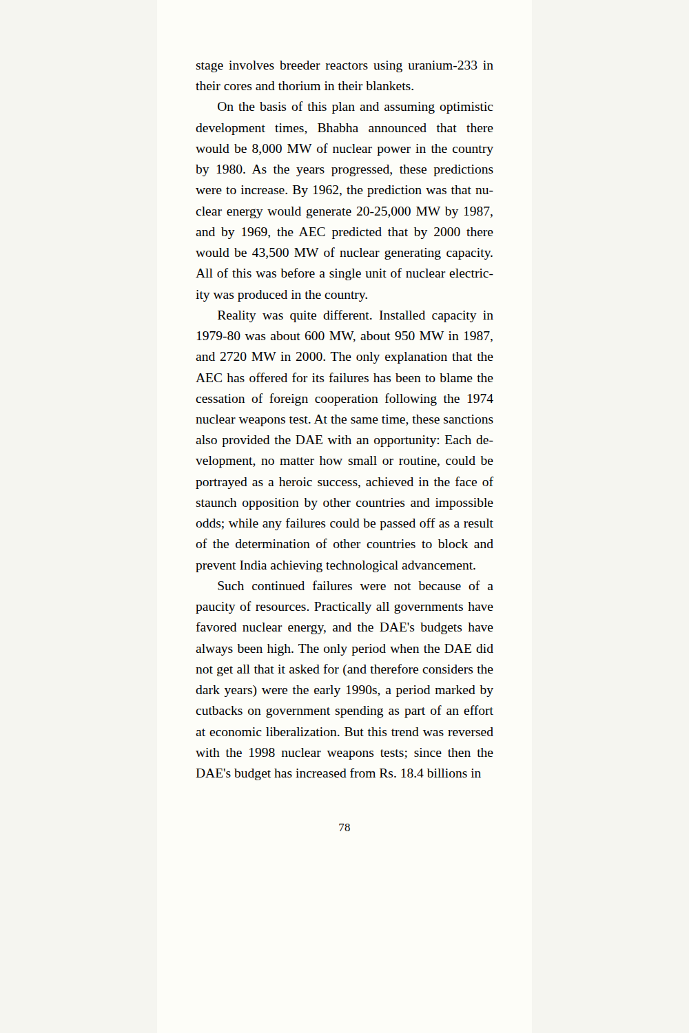stage involves breeder reactors using uranium-233 in their cores and thorium in their blankets.
On the basis of this plan and assuming optimistic development times, Bhabha announced that there would be 8,000 MW of nuclear power in the country by 1980. As the years progressed, these predictions were to increase. By 1962, the prediction was that nuclear energy would generate 20-25,000 MW by 1987, and by 1969, the AEC predicted that by 2000 there would be 43,500 MW of nuclear generating capacity. All of this was before a single unit of nuclear electricity was produced in the country.
Reality was quite different. Installed capacity in 1979-80 was about 600 MW, about 950 MW in 1987, and 2720 MW in 2000. The only explanation that the AEC has offered for its failures has been to blame the cessation of foreign cooperation following the 1974 nuclear weapons test. At the same time, these sanctions also provided the DAE with an opportunity: Each development, no matter how small or routine, could be portrayed as a heroic success, achieved in the face of staunch opposition by other countries and impossible odds; while any failures could be passed off as a result of the determination of other countries to block and prevent India achieving technological advancement.
Such continued failures were not because of a paucity of resources. Practically all governments have favored nuclear energy, and the DAE's budgets have always been high. The only period when the DAE did not get all that it asked for (and therefore considers the dark years) were the early 1990s, a period marked by cutbacks on government spending as part of an effort at economic liberalization. But this trend was reversed with the 1998 nuclear weapons tests; since then the DAE's budget has increased from Rs. 18.4 billions in
78